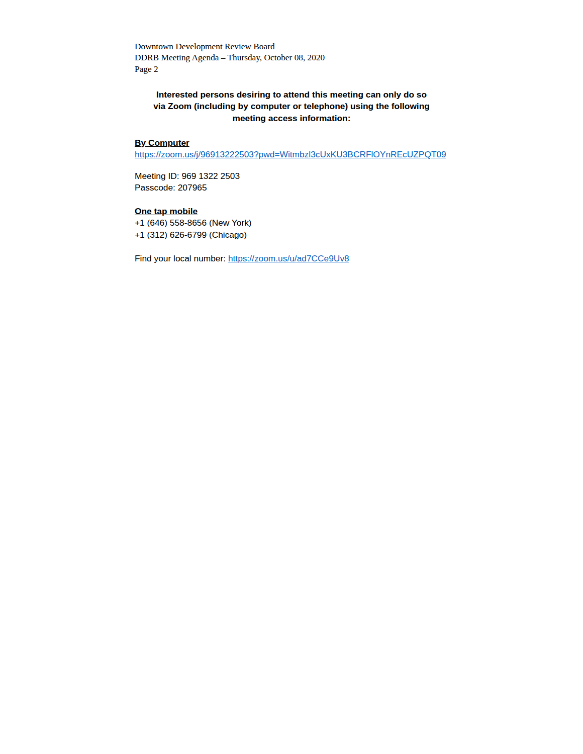Downtown Development Review Board
DDRB Meeting Agenda – Thursday, October 08, 2020
Page 2
Interested persons desiring to attend this meeting can only do so via Zoom (including by computer or telephone) using the following meeting access information:
By Computer
https://zoom.us/j/96913222503?pwd=Witmbzl3cUxKU3BCRFlOYnREcUZPQT09
Meeting ID: 969 1322 2503
Passcode: 207965
One tap mobile
+1 (646) 558-8656 (New York)
+1 (312) 626-6799 (Chicago)
Find your local number: https://zoom.us/u/ad7CCe9Uv8